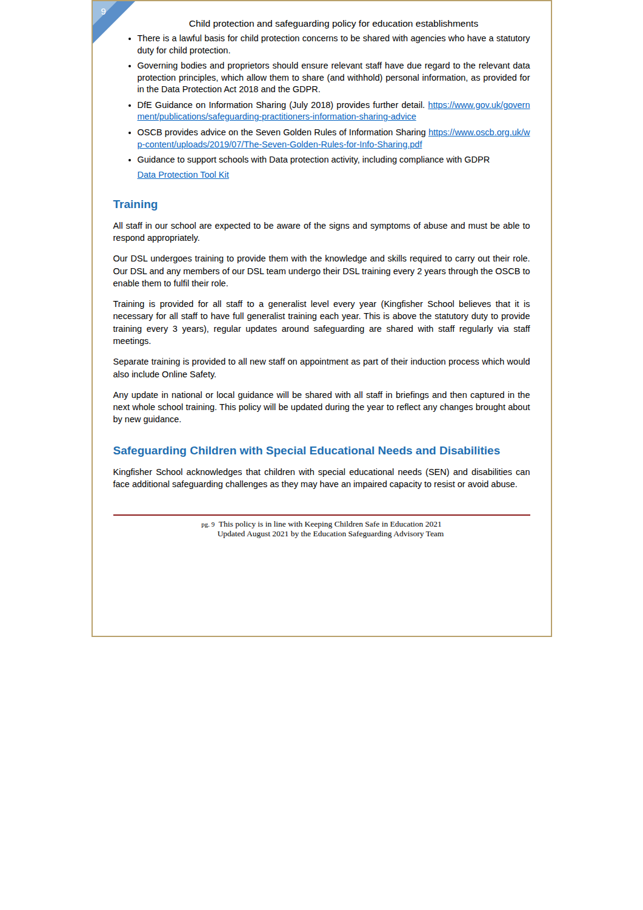9
Child protection and safeguarding policy for education establishments
There is a lawful basis for child protection concerns to be shared with agencies who have a statutory duty for child protection.
Governing bodies and proprietors should ensure relevant staff have due regard to the relevant data protection principles, which allow them to share (and withhold) personal information, as provided for in the Data Protection Act 2018 and the GDPR.
DfE Guidance on Information Sharing (July 2018) provides further detail. https://www.gov.uk/government/publications/safeguarding-practitioners-information-sharing-advice
OSCB provides advice on the Seven Golden Rules of Information Sharing https://www.oscb.org.uk/wp-content/uploads/2019/07/The-Seven-Golden-Rules-for-Info-Sharing.pdf
Guidance to support schools with Data protection activity, including compliance with GDPR
Data Protection Tool Kit
Training
All staff in our school are expected to be aware of the signs and symptoms of abuse and must be able to respond appropriately.
Our DSL undergoes training to provide them with the knowledge and skills required to carry out their role. Our DSL and any members of our DSL team undergo their DSL training every 2 years through the OSCB to enable them to fulfil their role.
Training is provided for all staff to a generalist level every year (Kingfisher School believes that it is necessary for all staff to have full generalist training each year. This is above the statutory duty to provide training every 3 years), regular updates around safeguarding are shared with staff regularly via staff meetings.
Separate training is provided to all new staff on appointment as part of their induction process which would also include Online Safety.
Any update in national or local guidance will be shared with all staff in briefings and then captured in the next whole school training. This policy will be updated during the year to reflect any changes brought about by new guidance.
Safeguarding Children with Special Educational Needs and Disabilities
Kingfisher School acknowledges that children with special educational needs (SEN) and disabilities can face additional safeguarding challenges as they may have an impaired capacity to resist or avoid abuse.
pg. 9 This policy is in line with Keeping Children Safe in Education 2021 Updated August 2021 by the Education Safeguarding Advisory Team